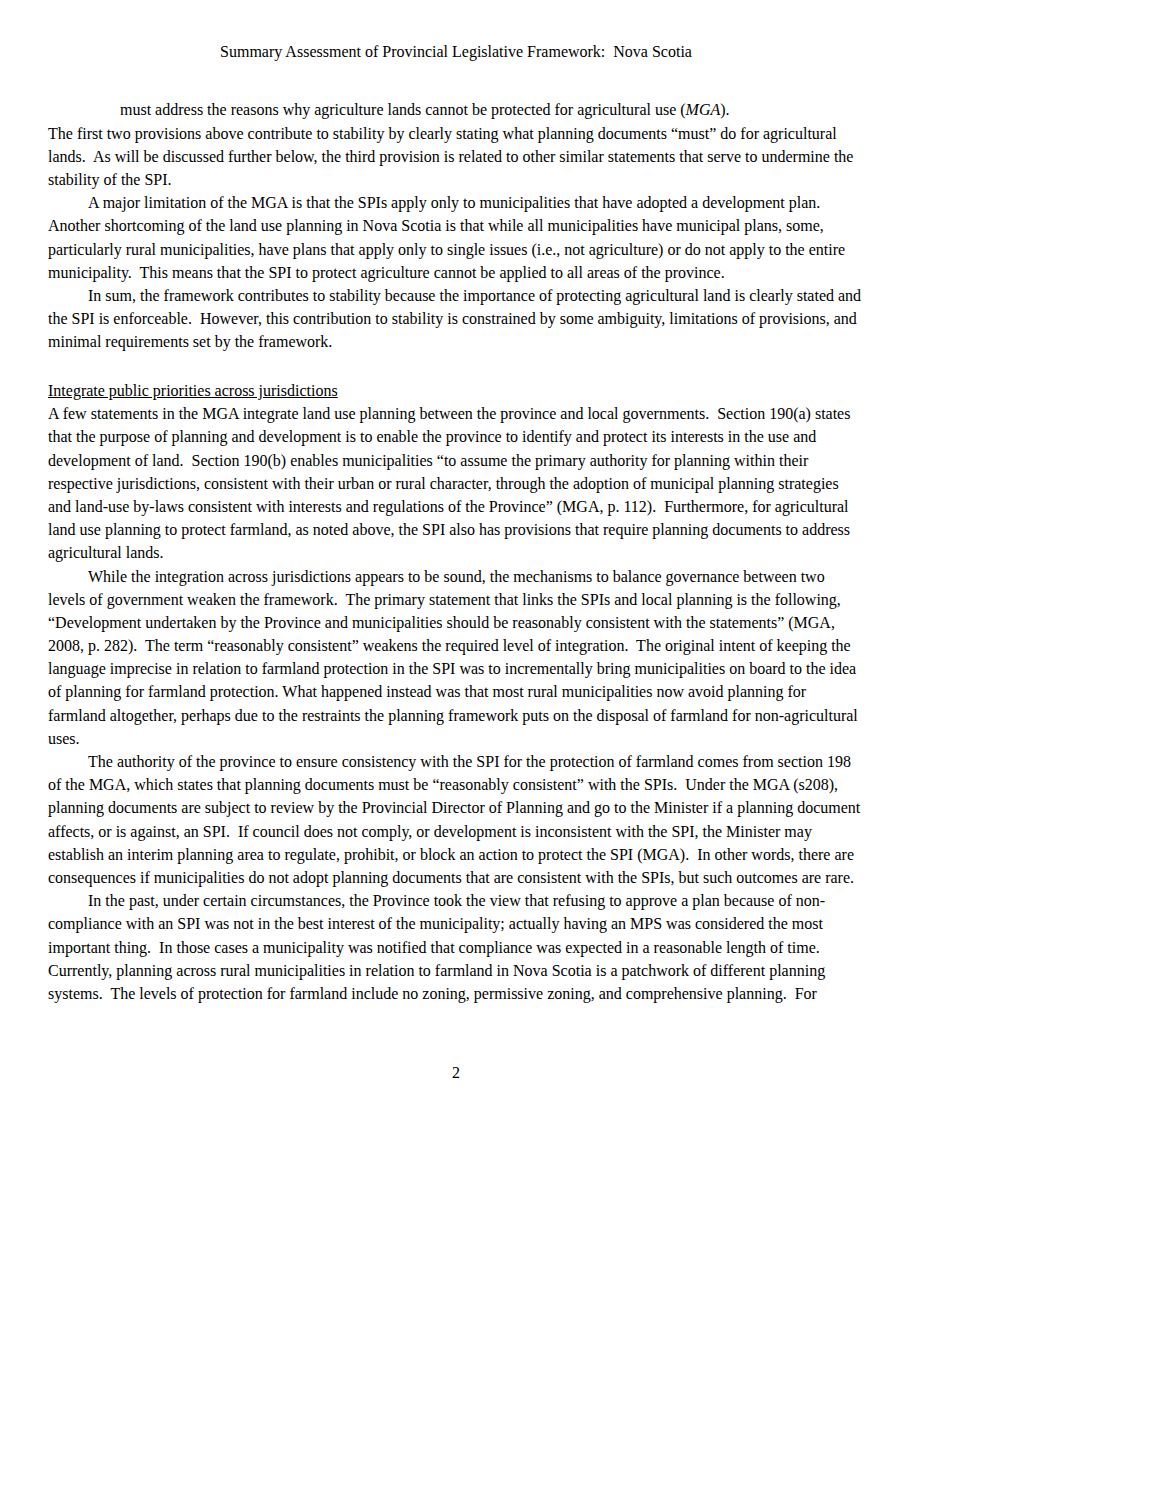Summary Assessment of Provincial Legislative Framework: Nova Scotia
must address the reasons why agriculture lands cannot be protected for agricultural use (MGA).
The first two provisions above contribute to stability by clearly stating what planning documents “must” do for agricultural lands. As will be discussed further below, the third provision is related to other similar statements that serve to undermine the stability of the SPI.
A major limitation of the MGA is that the SPIs apply only to municipalities that have adopted a development plan. Another shortcoming of the land use planning in Nova Scotia is that while all municipalities have municipal plans, some, particularly rural municipalities, have plans that apply only to single issues (i.e., not agriculture) or do not apply to the entire municipality. This means that the SPI to protect agriculture cannot be applied to all areas of the province.
In sum, the framework contributes to stability because the importance of protecting agricultural land is clearly stated and the SPI is enforceable. However, this contribution to stability is constrained by some ambiguity, limitations of provisions, and minimal requirements set by the framework.
Integrate public priorities across jurisdictions
A few statements in the MGA integrate land use planning between the province and local governments. Section 190(a) states that the purpose of planning and development is to enable the province to identify and protect its interests in the use and development of land. Section 190(b) enables municipalities “to assume the primary authority for planning within their respective jurisdictions, consistent with their urban or rural character, through the adoption of municipal planning strategies and land-use by-laws consistent with interests and regulations of the Province” (MGA, p. 112). Furthermore, for agricultural land use planning to protect farmland, as noted above, the SPI also has provisions that require planning documents to address agricultural lands.
While the integration across jurisdictions appears to be sound, the mechanisms to balance governance between two levels of government weaken the framework. The primary statement that links the SPIs and local planning is the following, “Development undertaken by the Province and municipalities should be reasonably consistent with the statements” (MGA, 2008, p. 282). The term “reasonably consistent” weakens the required level of integration. The original intent of keeping the language imprecise in relation to farmland protection in the SPI was to incrementally bring municipalities on board to the idea of planning for farmland protection. What happened instead was that most rural municipalities now avoid planning for farmland altogether, perhaps due to the restraints the planning framework puts on the disposal of farmland for non-agricultural uses.
The authority of the province to ensure consistency with the SPI for the protection of farmland comes from section 198 of the MGA, which states that planning documents must be “reasonably consistent” with the SPIs. Under the MGA (s208), planning documents are subject to review by the Provincial Director of Planning and go to the Minister if a planning document affects, or is against, an SPI. If council does not comply, or development is inconsistent with the SPI, the Minister may establish an interim planning area to regulate, prohibit, or block an action to protect the SPI (MGA). In other words, there are consequences if municipalities do not adopt planning documents that are consistent with the SPIs, but such outcomes are rare.
In the past, under certain circumstances, the Province took the view that refusing to approve a plan because of non-compliance with an SPI was not in the best interest of the municipality; actually having an MPS was considered the most important thing. In those cases a municipality was notified that compliance was expected in a reasonable length of time. Currently, planning across rural municipalities in relation to farmland in Nova Scotia is a patchwork of different planning systems. The levels of protection for farmland include no zoning, permissive zoning, and comprehensive planning. For
2